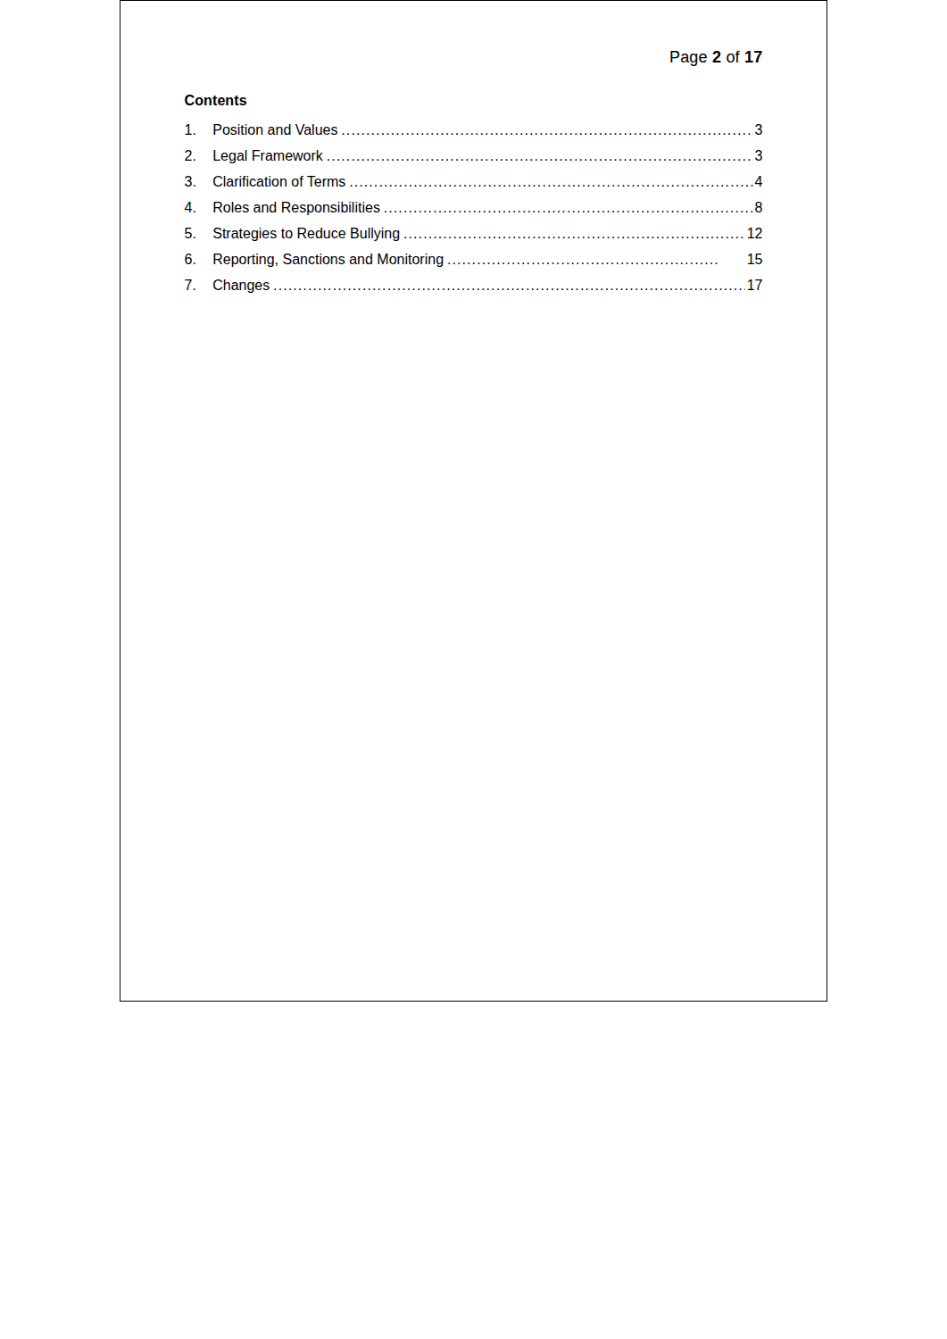Page 2 of 17
Contents
1. Position and Values .......................................................................................... 3
2. Legal Framework .............................................................................................. 3
3. Clarification of Terms ....................................................................................... 4
4. Roles and Responsibilities .............................................................................. 8
5. Strategies to Reduce Bullying ..................................................................... 12
6. Reporting, Sanctions and Monitoring ....................................................... 15
7. Changes ......................................................................................................... 17